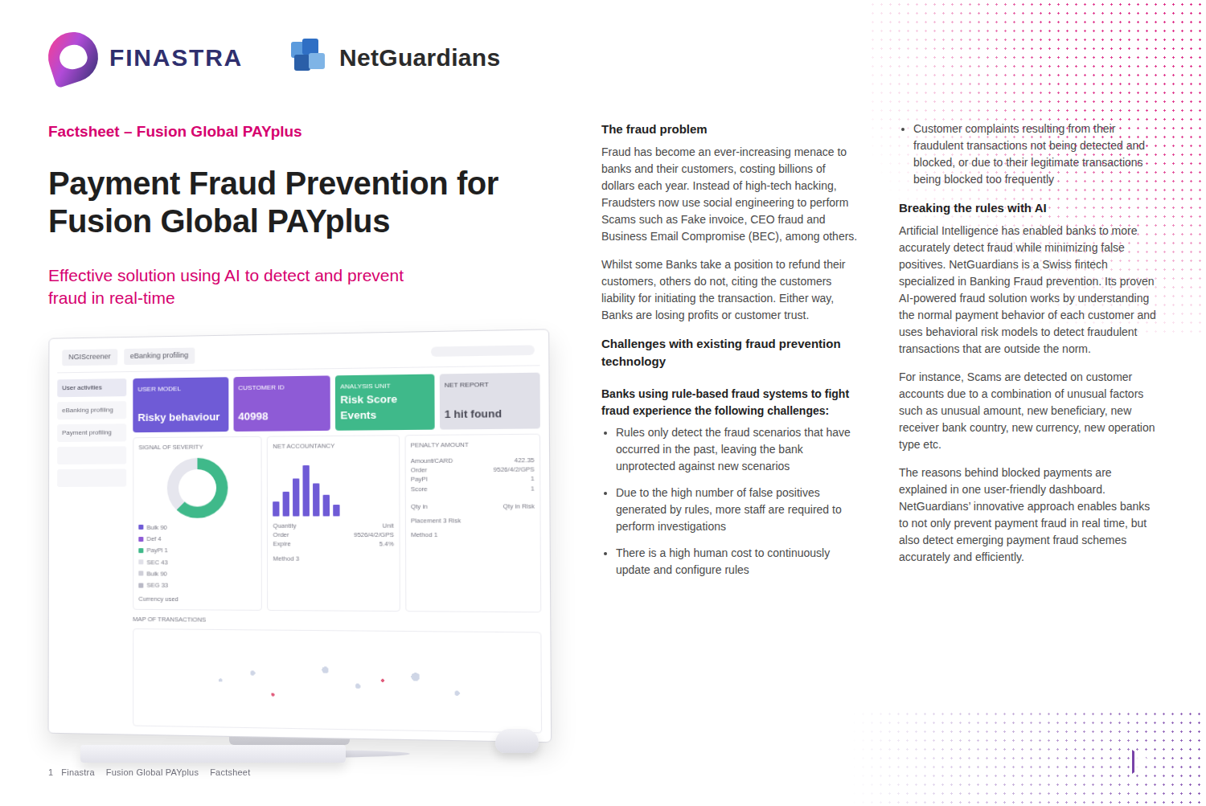FINASTRA
NetGuardians
Factsheet – Fusion Global PAYplus
Payment Fraud Prevention for
Fusion Global PAYplus
Effective solution using AI to detect and prevent
fraud in real-time
NGIScreener eBanking profiling
User activities
eBanking profiling
Payment profiling
USER MODEL Risky behaviour
CUSTOMER ID 40998
ANALYSIS UNIT Risk Score Events
NET REPORT 1 hit found
SIGNAL OF SEVERITY
Bulk 90 Def 4 PayPl 1 SEC 43 Bulk 90 SEG 33
Currency used
NET ACCOUNTANCY
Quantity Unit
Order 9526/4/2/GPS
Expire 5.4%
Method 3
PENALTY AMOUNT
Amount/CARD 422.35
Order 9526/4/2/GPS
PayPl 1
Score 1
Qty in Qty in Risk
Placement 3 Risk
Method 1
MAP OF TRANSACTIONS
The fraud problem
Fraud has become an ever-increasing menace to banks and their customers, costing billions of dollars each year. Instead of high-tech hacking, Fraudsters now use social engineering to perform Scams such as Fake invoice, CEO fraud and Business Email Compromise (BEC), among others.
Whilst some Banks take a position to refund their customers, others do not, citing the customers liability for initiating the transaction. Either way, Banks are losing profits or customer trust.
Challenges with existing fraud prevention technology
Banks using rule-based fraud systems to fight fraud experience the following challenges:
Rules only detect the fraud scenarios that have occurred in the past, leaving the bank unprotected against new scenarios
Due to the high number of false positives generated by rules, more staff are required to perform investigations
There is a high human cost to continuously update and configure rules
Customer complaints resulting from their fraudulent transactions not being detected and blocked, or due to their legitimate transactions being blocked too frequently
Breaking the rules with AI
Artificial Intelligence has enabled banks to more accurately detect fraud while minimizing false positives. NetGuardians is a Swiss fintech specialized in Banking Fraud prevention. Its proven AI-powered fraud solution works by understanding the normal payment behavior of each customer and uses behavioral risk models to detect fraudulent transactions that are outside the norm.
For instance, Scams are detected on customer accounts due to a combination of unusual factors such as unusual amount, new beneficiary, new receiver bank country, new currency, new operation type etc.
The reasons behind blocked payments are explained in one user-friendly dashboard. NetGuardians’ innovative approach enables banks to not only prevent payment fraud in real time, but also detect emerging payment fraud schemes accurately and efficiently.
1 Finastra Fusion Global PAYplus Factsheet